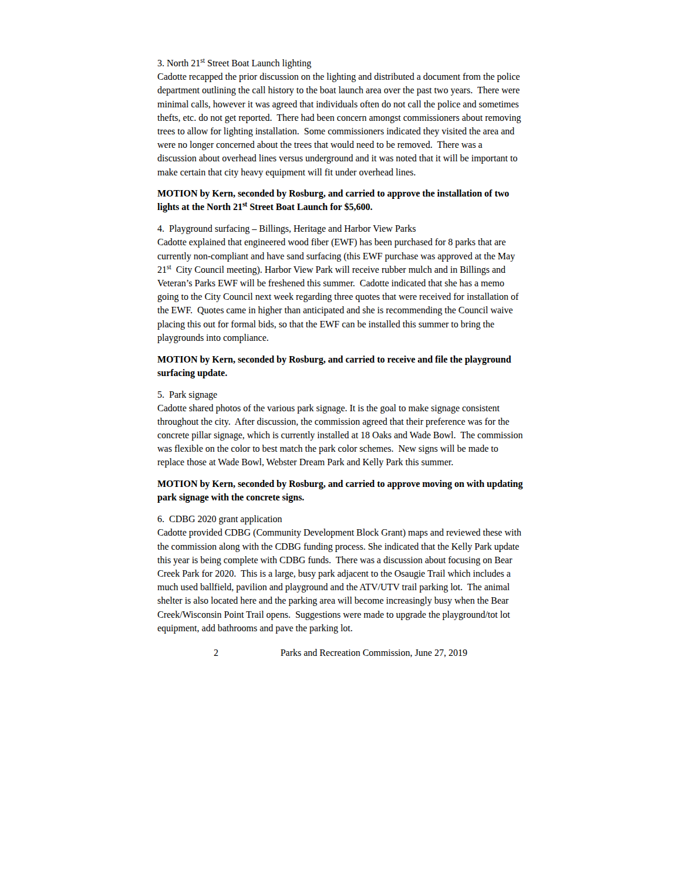3. North 21st Street Boat Launch lighting
Cadotte recapped the prior discussion on the lighting and distributed a document from the police department outlining the call history to the boat launch area over the past two years. There were minimal calls, however it was agreed that individuals often do not call the police and sometimes thefts, etc. do not get reported. There had been concern amongst commissioners about removing trees to allow for lighting installation. Some commissioners indicated they visited the area and were no longer concerned about the trees that would need to be removed. There was a discussion about overhead lines versus underground and it was noted that it will be important to make certain that city heavy equipment will fit under overhead lines.
MOTION by Kern, seconded by Rosburg, and carried to approve the installation of two lights at the North 21st Street Boat Launch for $5,600.
4. Playground surfacing – Billings, Heritage and Harbor View Parks
Cadotte explained that engineered wood fiber (EWF) has been purchased for 8 parks that are currently non-compliant and have sand surfacing (this EWF purchase was approved at the May 21st City Council meeting). Harbor View Park will receive rubber mulch and in Billings and Veteran’s Parks EWF will be freshened this summer. Cadotte indicated that she has a memo going to the City Council next week regarding three quotes that were received for installation of the EWF. Quotes came in higher than anticipated and she is recommending the Council waive placing this out for formal bids, so that the EWF can be installed this summer to bring the playgrounds into compliance.
MOTION by Kern, seconded by Rosburg, and carried to receive and file the playground surfacing update.
5. Park signage
Cadotte shared photos of the various park signage. It is the goal to make signage consistent throughout the city. After discussion, the commission agreed that their preference was for the concrete pillar signage, which is currently installed at 18 Oaks and Wade Bowl. The commission was flexible on the color to best match the park color schemes. New signs will be made to replace those at Wade Bowl, Webster Dream Park and Kelly Park this summer.
MOTION by Kern, seconded by Rosburg, and carried to approve moving on with updating park signage with the concrete signs.
6. CDBG 2020 grant application
Cadotte provided CDBG (Community Development Block Grant) maps and reviewed these with the commission along with the CDBG funding process. She indicated that the Kelly Park update this year is being complete with CDBG funds. There was a discussion about focusing on Bear Creek Park for 2020. This is a large, busy park adjacent to the Osaugie Trail which includes a much used ballfield, pavilion and playground and the ATV/UTV trail parking lot. The animal shelter is also located here and the parking area will become increasingly busy when the Bear Creek/Wisconsin Point Trail opens. Suggestions were made to upgrade the playground/tot lot equipment, add bathrooms and pave the parking lot.
2 Parks and Recreation Commission, June 27, 2019